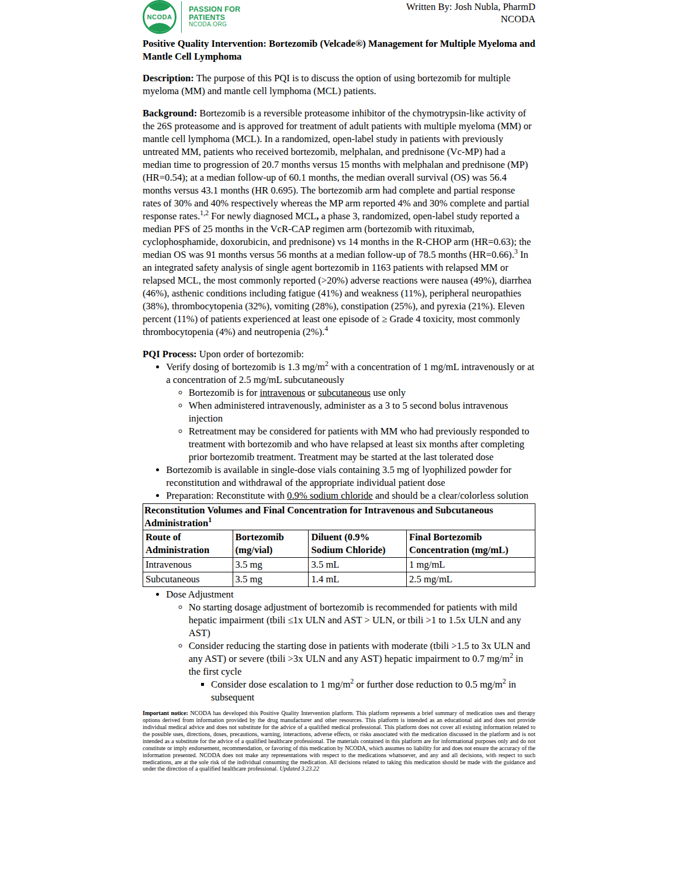NCODA
PASSION FOR PATIENTS
NCODA.ORG
Written By: Josh Nubla, PharmD
NCODA
Positive Quality Intervention: Bortezomib (Velcade®) Management for Multiple Myeloma and Mantle Cell Lymphoma
Description: The purpose of this PQI is to discuss the option of using bortezomib for multiple myeloma (MM) and mantle cell lymphoma (MCL) patients.
Background: Bortezomib is a reversible proteasome inhibitor of the chymotrypsin-like activity of the 26S proteasome and is approved for treatment of adult patients with multiple myeloma (MM) or mantle cell lymphoma (MCL). In a randomized, open-label study in patients with previously untreated MM, patients who received bortezomib, melphalan, and prednisone (Vc-MP) had a median time to progression of 20.7 months versus 15 months with melphalan and prednisone (MP) (HR=0.54); at a median follow-up of 60.1 months, the median overall survival (OS) was 56.4 months versus 43.1 months (HR 0.695). The bortezomib arm had complete and partial response rates of 30% and 40% respectively whereas the MP arm reported 4% and 30% complete and partial response rates.1,2 For newly diagnosed MCL, a phase 3, randomized, open-label study reported a median PFS of 25 months in the VcR-CAP regimen arm (bortezomib with rituximab, cyclophosphamide, doxorubicin, and prednisone) vs 14 months in the R-CHOP arm (HR=0.63); the median OS was 91 months versus 56 months at a median follow-up of 78.5 months (HR=0.66).3 In an integrated safety analysis of single agent bortezomib in 1163 patients with relapsed MM or relapsed MCL, the most commonly reported (>20%) adverse reactions were nausea (49%), diarrhea (46%), asthenic conditions including fatigue (41%) and weakness (11%), peripheral neuropathies (38%), thrombocytopenia (32%), vomiting (28%), constipation (25%), and pyrexia (21%). Eleven percent (11%) of patients experienced at least one episode of ≥ Grade 4 toxicity, most commonly thrombocytopenia (4%) and neutropenia (2%).4
PQI Process: Upon order of bortezomib:
Verify dosing of bortezomib is 1.3 mg/m2 with a concentration of 1 mg/mL intravenously or at a concentration of 2.5 mg/mL subcutaneously
Bortezomib is for intravenous or subcutaneous use only
When administered intravenously, administer as a 3 to 5 second bolus intravenous injection
Retreatment may be considered for patients with MM who had previously responded to treatment with bortezomib and who have relapsed at least six months after completing prior bortezomib treatment. Treatment may be started at the last tolerated dose
Bortezomib is available in single-dose vials containing 3.5 mg of lyophilized powder for reconstitution and withdrawal of the appropriate individual patient dose
Preparation: Reconstitute with 0.9% sodium chloride and should be a clear/colorless solution
Reconstitution Volumes and Final Concentration for Intravenous and Subcutaneous Administration 1
| Route of Administration | Bortezomib (mg/vial) | Diluent (0.9% Sodium Chloride) | Final Bortezomib Concentration (mg/mL) |
| --- | --- | --- | --- |
| Intravenous | 3.5 mg | 3.5 mL | 1 mg/mL |
| Subcutaneous | 3.5 mg | 1.4 mL | 2.5 mg/mL |
Dose Adjustment
No starting dosage adjustment of bortezomib is recommended for patients with mild hepatic impairment (tbili ≤1x ULN and AST > ULN, or tbili >1 to 1.5x ULN and any AST)
Consider reducing the starting dose in patients with moderate (tbili >1.5 to 3x ULN and any AST) or severe (tbili >3x ULN and any AST) hepatic impairment to 0.7 mg/m2 in the first cycle
Consider dose escalation to 1 mg/m2 or further dose reduction to 0.5 mg/m2 in subsequent
Important notice: NCODA has developed this Positive Quality Intervention platform. This platform represents a brief summary of medication uses and therapy options derived from information provided by the drug manufacturer and other resources. This platform is intended as an educational aid and does not provide individual medical advice and does not substitute for the advice of a qualified medical professional. This platform does not cover all existing information related to the possible uses, directions, doses, precautions, warning, interactions, adverse effects, or risks associated with the medication discussed in the platform and is not intended as a substitute for the advice of a qualified healthcare professional. The materials contained in this platform are for informational purposes only and do not constitute or imply endorsement, recommendation, or favoring of this medication by NCODA, which assumes no liability for and does not ensure the accuracy of the information presented. NCODA does not make any representations with respect to the medications whatsoever, and any and all decisions, with respect to such medications, are at the sole risk of the individual consuming the medication. All decisions related to taking this medication should be made with the guidance and under the direction of a qualified healthcare professional. Updated 3.23.22